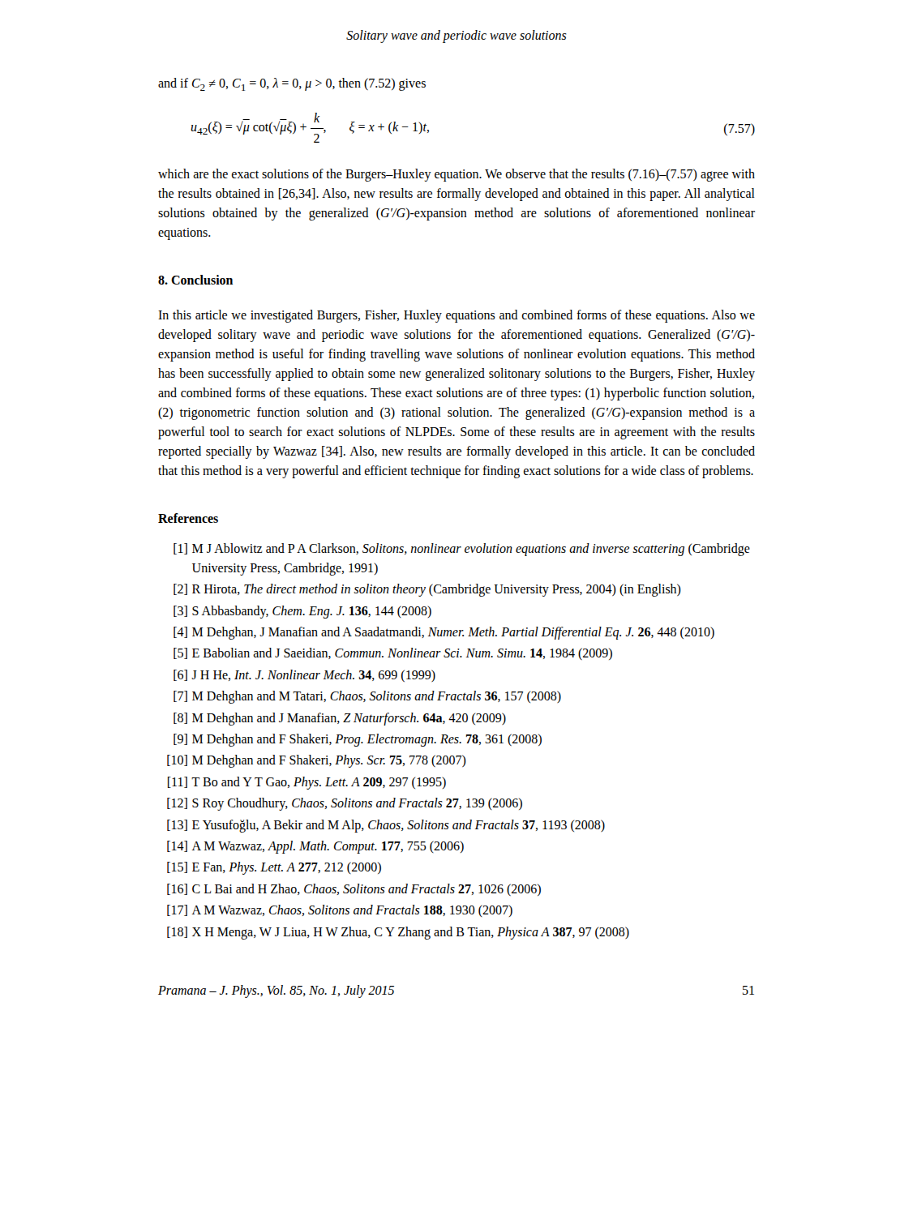Solitary wave and periodic wave solutions
and if C2 ≠ 0, C1 = 0, λ = 0, μ > 0, then (7.52) gives
u42(ξ) = √μ cot(√μξ) + k 2, ξ = x + (k − 1)t,
(7.57)
which are the exact solutions of the Burgers–Huxley equation. We observe that the results (7.16)–(7.57) agree with the results obtained in [26,34]. Also, new results are formally developed and obtained in this paper. All analytical solutions obtained by the generalized (G′/G)-expansion method are solutions of aforementioned nonlinear equations.
8. Conclusion
In this article we investigated Burgers, Fisher, Huxley equations and combined forms of these equations. Also we developed solitary wave and periodic wave solutions for the aforementioned equations. Generalized (G′/G)-expansion method is useful for finding travelling wave solutions of nonlinear evolution equations. This method has been successfully applied to obtain some new generalized solitonary solutions to the Burgers, Fisher, Huxley and combined forms of these equations. These exact solutions are of three types: (1) hyperbolic function solution, (2) trigonometric function solution and (3) rational solution. The generalized (G′/G)-expansion method is a powerful tool to search for exact solutions of NLPDEs. Some of these results are in agreement with the results reported specially by Wazwaz [34]. Also, new results are formally developed in this article. It can be concluded that this method is a very powerful and efficient technique for finding exact solutions for a wide class of problems.
References
[1] M J Ablowitz and P A Clarkson, Solitons, nonlinear evolution equations and inverse scattering (Cambridge University Press, Cambridge, 1991)
[2] R Hirota, The direct method in soliton theory (Cambridge University Press, 2004) (in English)
[3] S Abbasbandy, Chem. Eng. J. 136, 144 (2008)
[4] M Dehghan, J Manafian and A Saadatmandi, Numer. Meth. Partial Differential Eq. J. 26, 448 (2010)
[5] E Babolian and J Saeidian, Commun. Nonlinear Sci. Num. Simu. 14, 1984 (2009)
[6] J H He, Int. J. Nonlinear Mech. 34, 699 (1999)
[7] M Dehghan and M Tatari, Chaos, Solitons and Fractals 36, 157 (2008)
[8] M Dehghan and J Manafian, Z Naturforsch. 64a, 420 (2009)
[9] M Dehghan and F Shakeri, Prog. Electromagn. Res. 78, 361 (2008)
[10] M Dehghan and F Shakeri, Phys. Scr. 75, 778 (2007)
[11] T Bo and Y T Gao, Phys. Lett. A 209, 297 (1995)
[12] S Roy Choudhury, Chaos, Solitons and Fractals 27, 139 (2006)
[13] E Yusufoğlu, A Bekir and M Alp, Chaos, Solitons and Fractals 37, 1193 (2008)
[14] A M Wazwaz, Appl. Math. Comput. 177, 755 (2006)
[15] E Fan, Phys. Lett. A 277, 212 (2000)
[16] C L Bai and H Zhao, Chaos, Solitons and Fractals 27, 1026 (2006)
[17] A M Wazwaz, Chaos, Solitons and Fractals 188, 1930 (2007)
[18] X H Menga, W J Liua, H W Zhua, C Y Zhang and B Tian, Physica A 387, 97 (2008)
Pramana – J. Phys., Vol. 85, No. 1, July 2015 51